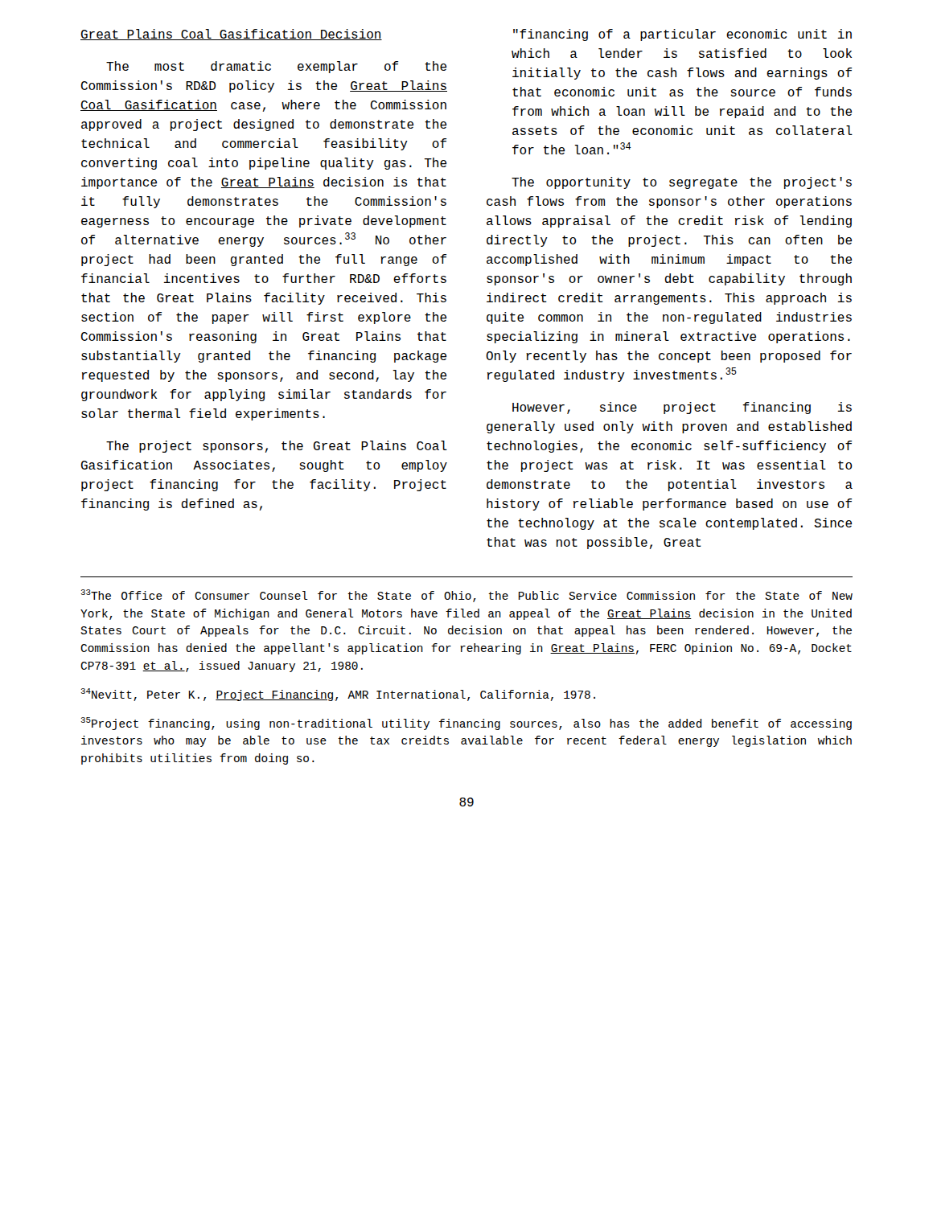Great Plains Coal Gasification Decision
The most dramatic exemplar of the Commission's RD&D policy is the Great Plains Coal Gasification case, where the Commission approved a project designed to demonstrate the technical and commercial feasibility of converting coal into pipeline quality gas. The importance of the Great Plains decision is that it fully demonstrates the Commission's eagerness to encourage the private development of alternative energy sources.33 No other project had been granted the full range of financial incentives to further RD&D efforts that the Great Plains facility received. This section of the paper will first explore the Commission's reasoning in Great Plains that substantially granted the financing package requested by the sponsors, and second, lay the groundwork for applying similar standards for solar thermal field experiments.
The project sponsors, the Great Plains Coal Gasification Associates, sought to employ project financing for the facility. Project financing is defined as,
"financing of a particular economic unit in which a lender is satisfied to look initially to the cash flows and earnings of that economic unit as the source of funds from which a loan will be repaid and to the assets of the economic unit as collateral for the loan."34
The opportunity to segregate the project's cash flows from the sponsor's other operations allows appraisal of the credit risk of lending directly to the project. This can often be accomplished with minimum impact to the sponsor's or owner's debt capability through indirect credit arrangements. This approach is quite common in the non-regulated industries specializing in mineral extractive operations. Only recently has the concept been proposed for regulated industry investments.35
However, since project financing is generally used only with proven and established technologies, the economic self-sufficiency of the project was at risk. It was essential to demonstrate to the potential investors a history of reliable performance based on use of the technology at the scale contemplated. Since that was not possible, Great
33The Office of Consumer Counsel for the State of Ohio, the Public Service Commission for the State of New York, the State of Michigan and General Motors have filed an appeal of the Great Plains decision in the United States Court of Appeals for the D.C. Circuit. No decision on that appeal has been rendered. However, the Commission has denied the appellant's application for rehearing in Great Plains, FERC Opinion No. 69-A, Docket CP78-391 et al., issued January 21, 1980.
34Nevitt, Peter K., Project Financing, AMR International, California, 1978.
35Project financing, using non-traditional utility financing sources, also has the added benefit of accessing investors who may be able to use the tax creidts available for recent federal energy legislation which prohibits utilities from doing so.
89